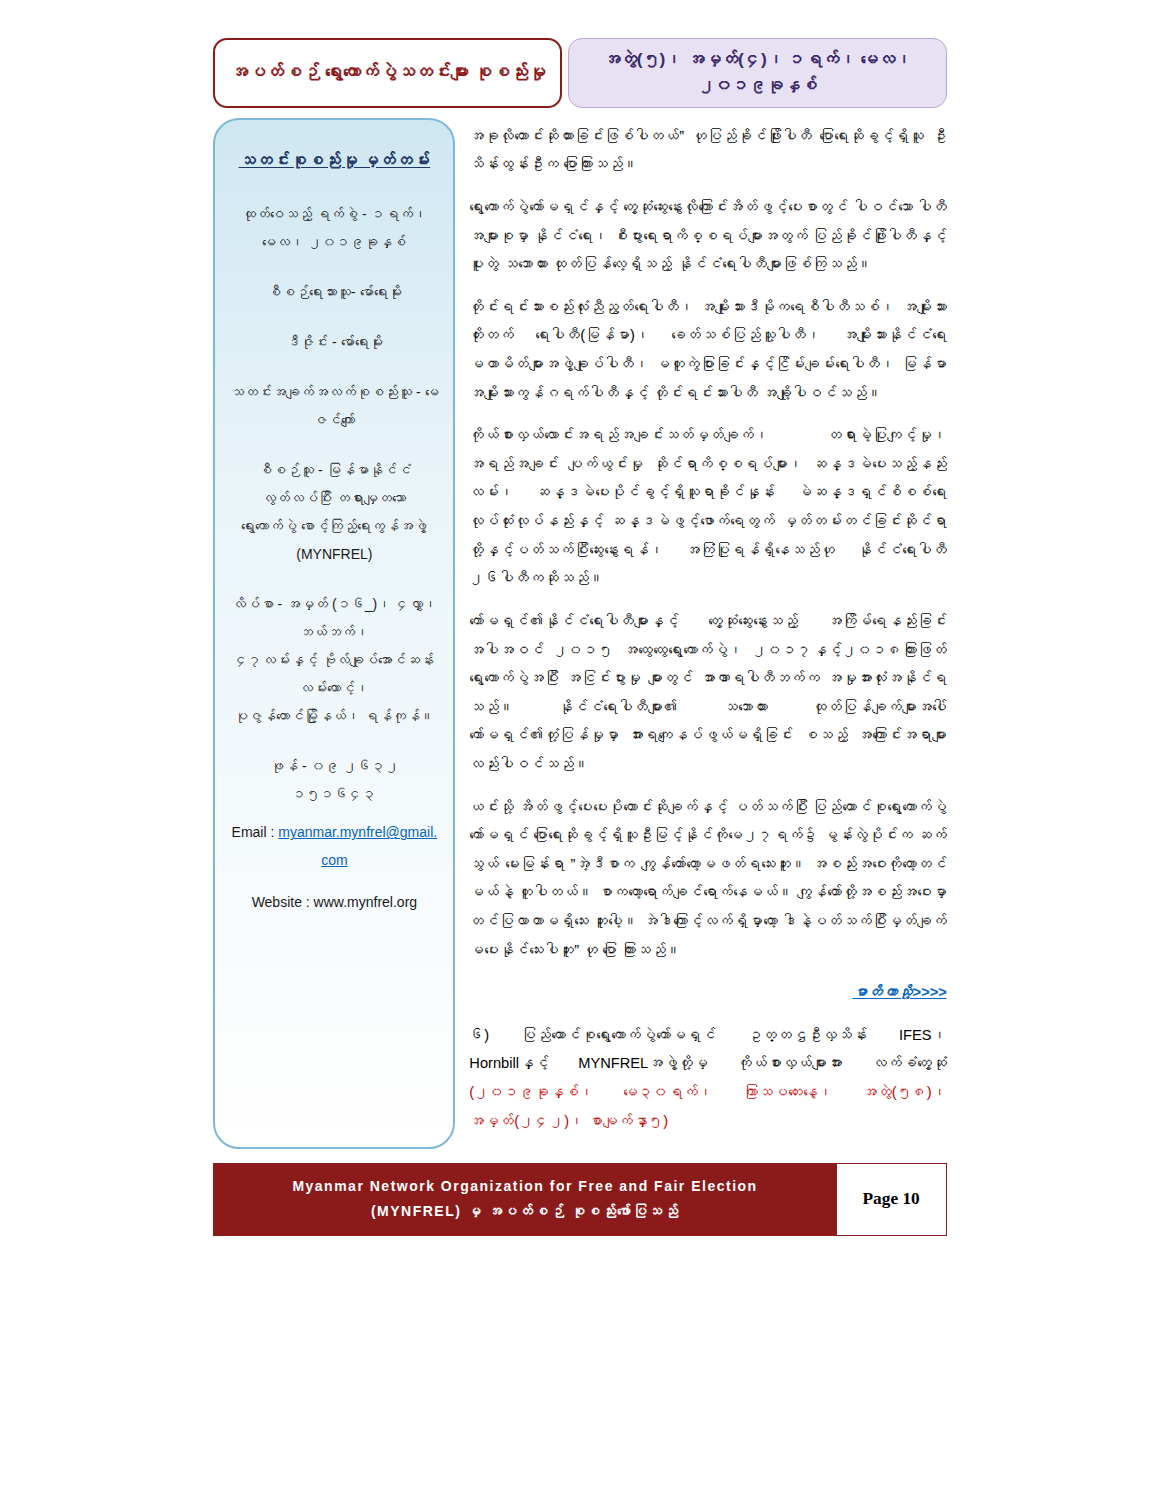အပတ်စဉ် ရွေးကောက်ပွဲသတင်းများ စုစည်းမှု
အတွဲ(၅)၊ အမှတ်(၄)၊ ၁ရက်၊ မေလ၊ ၂၀၁၉ခုနှစ်
သတင်းစုစည်းမှု မှတ်တမ်း
ထုတ်ဝေသည့် ရက်စွဲ - ၁ရက်၊ မေလ၊ ၂၀၁၉ခုနှစ်
စီစဉ်ရေးသားသူ- မော်ရေးမိုး
ဒီဇိုင်း - မော်ရေးမိုး
သတင်းအချက်အလက်စုစည်းသူ - မေဇင်ကျော်
စီစဉ်သူ - မြန်မာနိုင်ငံ လွတ်လပ်ပြီး တရားမျှတသော
ရွေးကောက်ပွဲ စောင့်ကြည့်ရေးကွန်အဖွဲ့
(MYNFREL)
လိပ်စာ - အမှတ် (၁၆_)၊ ၄လွှာ၊ ဘယ်ဘက်၊
၄၇လမ်းနှင့် ဗိုလ်ချုပ်အောင်ဆန်းလမ်းထောင့်၊
ပုဇွန်တောင်မြို့နယ်၊ ရန်ကုန်။
ဖုန် - ၀၉ ၂၆၃၂ ၁၅၁၆၄၃
Email : myanmar.mynfrel@gmail.com
Website : www.mynfrel.org
အခုလိုတောင်းဆိုထားခြင်းဖြစ်ပါတယ်” ဟုပြည်ခိုင်ဖြိုးပါတီ ပြောရေးဆိုခွင့်ရှိသူ ဦးသိန်းထွန်းဦးက ပြောကြားသည်။
ရွေးကောက်ပွဲကော်မရှင်နှင့် တွေ့ဆုံဆွေးနွေးလိုကြောင်းအိတ်ဖွင့်ပေးစာတွင် ပါဝင်သော ပါတီအများစုမှာ နိုင်ငံရေး၊ စီးပွားရေးရာကိစ္စရပ်များအတွက် ပြည်ခိုင်ဖြိုးပါတီနှင့်ပူးတွဲ သဘောထား ထုတ်ပြန်လေ့ရှိသည့် နိုင်ငံရေးပါတီများဖြစ်ကြသည်။
တိုင်းရင်းသားစည်းလုံးညီညွတ်ရေးပါတီ၊ အမျိုးသားဒီမိုကရေစီပါတီသစ်၊ အမျိုးသားတိုးတက် ရေးပါတီ(မြန်မာ)၊ ခေတ်သစ်ပြည်သူ့ပါတီ၊ အမျိုးသားနိုင်ငံရေးမဟာမိတ်များအဖွဲ့ချုပ်ပါတီ၊ မတူကွဲပြားခြင်းနှင့်ငြိမ်းချမ်းရေးပါတီ၊ မြန်မာအမျိုးသားကွန်ဂရက်ပါတီနှင့် တိုင်းရင်းသားပါတီ အချို့ပါဝင်သည်။
ကိုယ်စားလှယ်လောင်းအရည်အချင်းသတ်မှတ်ချက်၊ တရားမဲ့ပြုကျင့်မှု၊ အရည်အချင်း ပျက်ယွင်းမှု ဆိုင်ရာကိစ္စရပ်များ၊ ဆန္ဒမဲပေးသည့်နည်းလမ်း၊ ဆန္ဒမဲပေးပိုင်ခွင့်ရှိသူရာခိုင်နှုန်း မဲဆန္ဒရှင်စိစစ်ရေးလုပ်ထုံးလုပ်နည်းနှင့် ဆန္ဒမဲဖွင့်ဖောက်ရေတွက် မှတ်တမ်းတင်ခြင်းဆိုင်ရာ တို့နှင့်ပတ်သက်ပြီးဆွေးနွေးရန်၊ အကြံပြုရန်ရှိနေသည်ဟု နိုင်ငံရေးပါတီ ၂၆ပါတီကဆိုသည်။
ကော်မရှင်၏နိုင်ငံရေးပါတီများနှင့် တွေ့ဆုံဆွေးနွေးသည့် အကြိမ်ရေနည်းခြင်းအပါအဝင် ၂၀၁၅ အထွေထွေရွေးကောက်ပွဲ၊ ၂၀၁၇နှင့်၂၀၁၈ကြားဖြတ်ရွေးကောက်ပွဲအပြီး အငြင်းပွားမှု များတွင် အာဏာရပါတီဘက်က အမှုအားလုံးအနိုင်ရသည်။ နိုင်ငံရေးပါတီများ၏ သဘောထား ထုတ်ပြန်ချက်များအပေါ် ကော်မရှင်၏တုံ့ပြန်မှုမှာ အားရကျေနပ်ဖွယ်မရှိခြင်း စသည့် အကြောင်းအရာများလည်းပါဝင်သည်။
ယင်းသို့ အိတ်ဖွင့်ပေးပေးပိုတောင်းဆိုချက်နှင့် ပတ်သက်ပြီး ပြည်ထောင်စုရွေးကောက်ပွဲ ကော်မရှင် ပြောရေးဆိုခွင့်ရှိသူဦးမြင့်နိုင်ကိုမေ၂၇ရက်၌ မွန်းလွဲပိုင်းက ဆက်သွယ် မေးမြန်းရာ ”အဲ့ဒီစာက ကျွန်တော်တော့မဖတ်ရသေးဘူး။ အစည်းအဝေးကိုတော့တင်မယ်နဲ့ တူပါတယ်။ စာကတော့ရောက်ချင်ရောက်နေမယ်။ ကျွန်တော်တို့အစည်းအဝေးမှာ တင်ပြလာတာမရှိသေး ဘူးပေါ့။ အဲဒါကြောင့်လက်ရှိမှာတော့ ဒါနဲ့ပတ်သက်ပြီးမှတ်ချက်မပေးနိုင်သေးပါဘူး” ဟု ပြော ကြားသည်။
မာတိကာသို့>>>>
၆) ပြည်ထောင်စုရွေးကောက်ပွဲကော်မရှင် ဥတ္တဌဦးလှသိန်း IFES၊ Hornbillနှင့် MYNFRELအဖွဲ့တို့မှ ကိုယ်စားလှယ်များအား လက်ခံတွေ့ဆုံ (၂၀၁၉ခုနှစ်၊ မေ၃၀ရက်၊ ကြာသပတေးနေ့၊ အတွဲ(၅၈)၊ အမှတ်(၂၄၂)၊ စာမျက်နှာ၅)
Myanmar Network Organization for Free and Fair Election
(MYNFREL) မှ အပတ်စဉ် စုစည်း‌ဖော်ပြသည်
Page 10